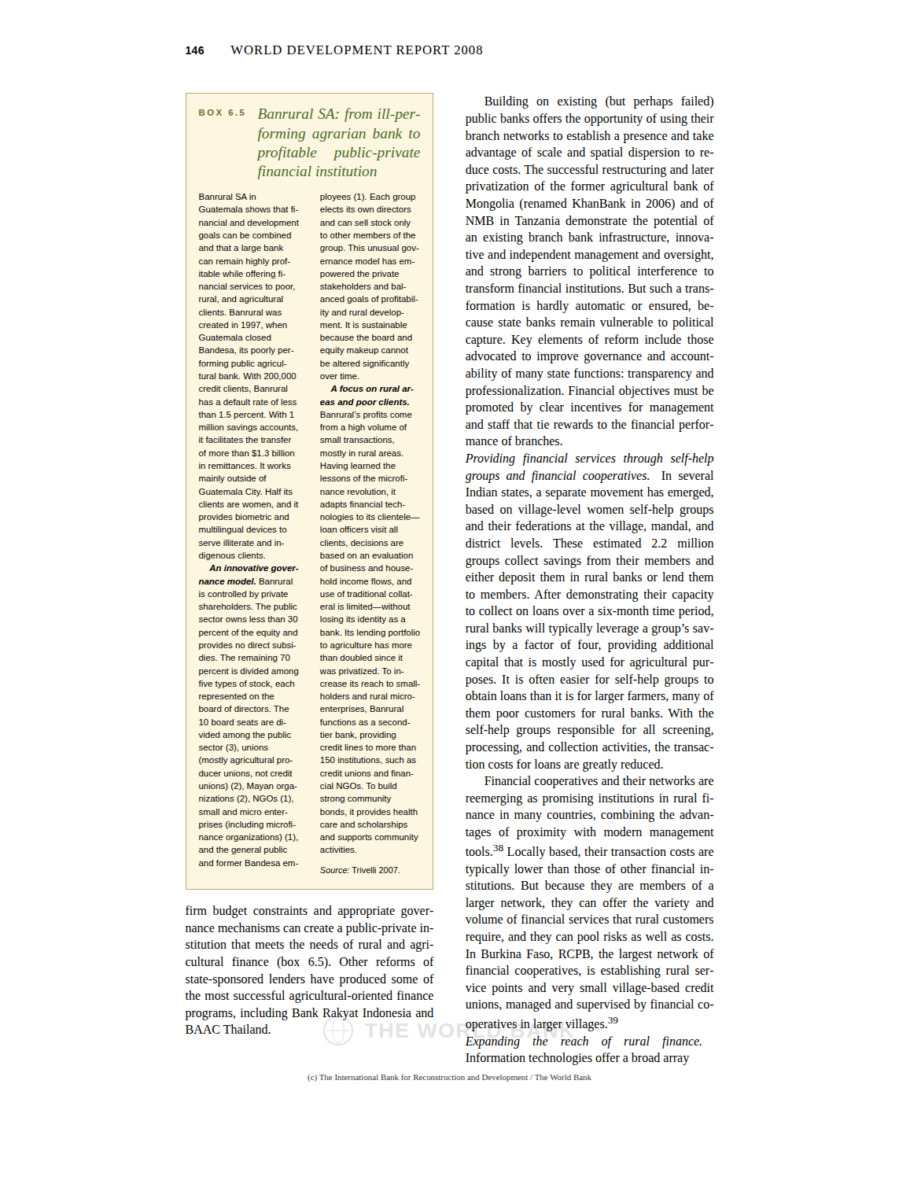146 WORLD DEVELOPMENT REPORT 2008
BOX 6.5
Banrural SA: from ill-performing agrarian bank to profitable public-private financial institution
Banrural SA in Guatemala shows that financial and development goals can be combined and that a large bank can remain highly profitable while offering financial services to poor, rural, and agricultural clients. Banrural was created in 1997, when Guatemala closed Bandesa, its poorly performing public agricultural bank. With 200,000 credit clients, Banrural has a default rate of less than 1.5 percent. With 1 million savings accounts, it facilitates the transfer of more than $1.3 billion in remittances. It works mainly outside of Guatemala City. Half its clients are women, and it provides biometric and multilingual devices to serve illiterate and indigenous clients.
An innovative governance model. Banrural is controlled by private shareholders. The public sector owns less than 30 percent of the equity and provides no direct subsidies. The remaining 70 percent is divided among five types of stock, each represented on the board of directors. The 10 board seats are divided among the public sector (3), unions (mostly agricultural producer unions, not credit unions) (2), Mayan organizations (2), NGOs (1), small and micro enterprises (including microfinance organizations) (1), and the general public and former Bandesa employees (1). Each group elects its own directors and can sell stock only to other members of the group. This unusual governance model has empowered the private stakeholders and balanced goals of profitability and rural development. It is sustainable because the board and equity makeup cannot be altered significantly over time.
A focus on rural areas and poor clients. Banrural’s profits come from a high volume of small transactions, mostly in rural areas. Having learned the lessons of the microfinance revolution, it adapts financial technologies to its clientele—loan officers visit all clients, decisions are based on an evaluation of business and household income flows, and use of traditional collateral is limited—without losing its identity as a bank. Its lending portfolio to agriculture has more than doubled since it was privatized. To increase its reach to smallholders and rural microenterprises, Banrural functions as a second-tier bank, providing credit lines to more than 150 institutions, such as credit unions and financial NGOs. To build strong community bonds, it provides health care and scholarships and supports community activities.
Source: Trivelli 2007.
firm budget constraints and appropriate governance mechanisms can create a public-private institution that meets the needs of rural and agricultural finance (box 6.5). Other reforms of state-sponsored lenders have produced some of the most successful agricultural-oriented finance programs, including Bank Rakyat Indonesia and BAAC Thailand.
Building on existing (but perhaps failed) public banks offers the opportunity of using their branch networks to establish a presence and take advantage of scale and spatial dispersion to reduce costs. The successful restructuring and later privatization of the former agricultural bank of Mongolia (renamed KhanBank in 2006) and of NMB in Tanzania demonstrate the potential of an existing branch bank infrastructure, innovative and independent management and oversight, and strong barriers to political interference to transform financial institutions. But such a transformation is hardly automatic or ensured, because state banks remain vulnerable to political capture. Key elements of reform include those advocated to improve governance and accountability of many state functions: transparency and professionalization. Financial objectives must be promoted by clear incentives for management and staff that tie rewards to the financial performance of branches.
Providing financial services through self-help groups and financial cooperatives. In several Indian states, a separate movement has emerged, based on village-level women self-help groups and their federations at the village, mandal, and district levels. These estimated 2.2 million groups collect savings from their members and either deposit them in rural banks or lend them to members. After demonstrating their capacity to collect on loans over a six-month time period, rural banks will typically leverage a group’s savings by a factor of four, providing additional capital that is mostly used for agricultural purposes. It is often easier for self-help groups to obtain loans than it is for larger farmers, many of them poor customers for rural banks. With the self-help groups responsible for all screening, processing, and collection activities, the transaction costs for loans are greatly reduced.
Financial cooperatives and their networks are reemerging as promising institutions in rural finance in many countries, combining the advantages of proximity with modern management tools.38 Locally based, their transaction costs are typically lower than those of other financial institutions. But because they are members of a larger network, they can offer the variety and volume of financial services that rural customers require, and they can pool risks as well as costs. In Burkina Faso, RCPB, the largest network of financial cooperatives, is establishing rural service points and very small village-based credit unions, managed and supervised by financial cooperatives in larger villages.39
Expanding the reach of rural finance. Information technologies offer a broad array
THE WORLD BANK
(c) The International Bank for Reconstruction and Development / The World Bank